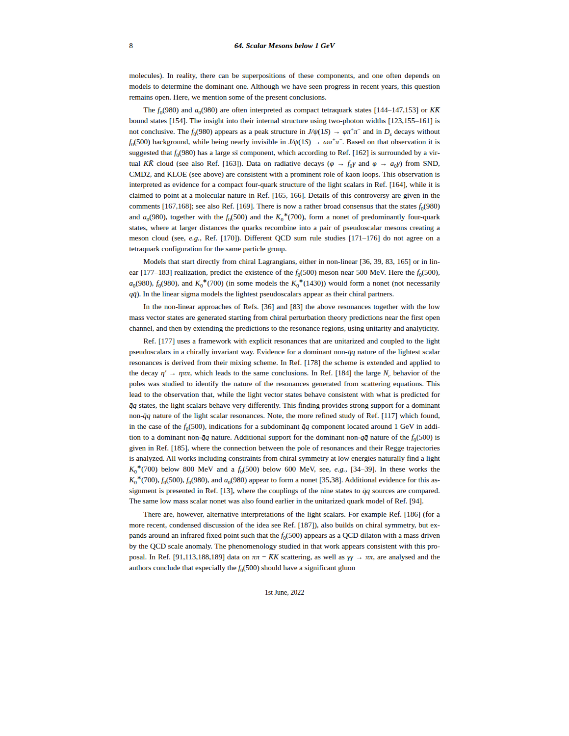8 64. Scalar Mesons below 1 GeV
molecules). In reality, there can be superpositions of these components, and one often depends on models to determine the dominant one. Although we have seen progress in recent years, this question remains open. Here, we mention some of the present conclusions.
The f0(980) and a0(980) are often interpreted as compact tetraquark states [144–147,153] or KK̄ bound states [154]. The insight into their internal structure using two-photon widths [123,155–161] is not conclusive. The f0(980) appears as a peak structure in J/ψ(1S) → φπ+π− and in Ds decays without f0(500) background, while being nearly invisible in J/ψ(1S) → ωπ+π−. Based on that observation it is suggested that f0(980) has a large ss̄ component, which according to Ref. [162] is surrounded by a virtual KK̄ cloud (see also Ref. [163]). Data on radiative decays (φ → f0γ and φ → a0γ) from SND, CMD2, and KLOE (see above) are consistent with a prominent role of kaon loops. This observation is interpreted as evidence for a compact four-quark structure of the light scalars in Ref. [164], while it is claimed to point at a molecular nature in Ref. [165, 166]. Details of this controversy are given in the comments [167,168]; see also Ref. [169]. There is now a rather broad consensus that the states f0(980) and a0(980), together with the f0(500) and the K0∗(700), form a nonet of predominantly four-quark states, where at larger distances the quarks recombine into a pair of pseudoscalar mesons creating a meson cloud (see, e.g., Ref. [170]). Different QCD sum rule studies [171–176] do not agree on a tetraquark configuration for the same particle group.
Models that start directly from chiral Lagrangians, either in non-linear [36, 39, 83, 165] or in linear [177–183] realization, predict the existence of the f0(500) meson near 500 MeV. Here the f0(500), a0(980), f0(980), and K0∗(700) (in some models the K0∗(1430)) would form a nonet (not necessarily qq̄). In the linear sigma models the lightest pseudoscalars appear as their chiral partners.
In the non-linear approaches of Refs. [36] and [83] the above resonances together with the low mass vector states are generated starting from chiral perturbation theory predictions near the first open channel, and then by extending the predictions to the resonance regions, using unitarity and analyticity.
Ref. [177] uses a framework with explicit resonances that are unitarized and coupled to the light pseudoscalars in a chirally invariant way. Evidence for a dominant non-q̄q nature of the lightest scalar resonances is derived from their mixing scheme. In Ref. [178] the scheme is extended and applied to the decay η′ → ηππ, which leads to the same conclusions. In Ref. [184] the large Nc behavior of the poles was studied to identify the nature of the resonances generated from scattering equations. This lead to the observation that, while the light vector states behave consistent with what is predicted for q̄q states, the light scalars behave very differently. This finding provides strong support for a dominant non-q̄q nature of the light scalar resonances. Note, the more refined study of Ref. [117] which found, in the case of the f0(500), indications for a subdominant q̄q component located around 1 GeV in addition to a dominant non-q̄q nature. Additional support for the dominant non-qq̄ nature of the f0(500) is given in Ref. [185], where the connection between the pole of resonances and their Regge trajectories is analyzed. All works including constraints from chiral symmetry at low energies naturally find a light K0∗(700) below 800 MeV and a f0(500) below 600 MeV, see, e.g., [34–39]. In these works the K0∗(700), f0(500), f0(980), and a0(980) appear to form a nonet [35,38]. Additional evidence for this assignment is presented in Ref. [13], where the couplings of the nine states to q̄q sources are compared. The same low mass scalar nonet was also found earlier in the unitarized quark model of Ref. [94].
There are, however, alternative interpretations of the light scalars. For example Ref. [186] (for a more recent, condensed discussion of the idea see Ref. [187]), also builds on chiral symmetry, but expands around an infrared fixed point such that the f0(500) appears as a QCD dilaton with a mass driven by the QCD scale anomaly. The phenomenology studied in that work appears consistent with this proposal. In Ref. [91,113,188,189] data on ππ − K̄K scattering, as well as γγ → ππ, are analysed and the authors conclude that especially the f0(500) should have a significant gluon
1st June, 2022